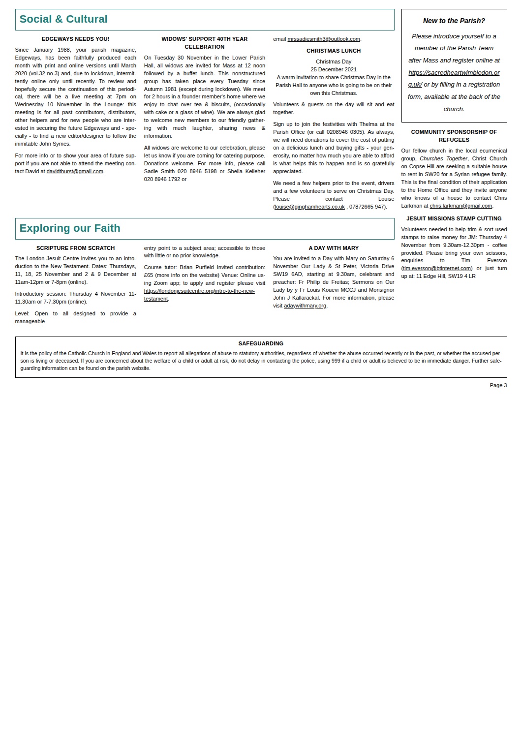Social & Cultural
Edgeways needs you!
Since January 1988, your parish magazine, Edgeways, has been faithfully produced each month with print and online versions until March 2020 (vol.32 no.3) and, due to lockdown, intermittently online only until recently. To review and hopefully secure the continuation of this periodical, there will be a live meeting at 7pm on Wednesday 10 November in the Lounge: this meeting is for all past contributors, distributors, other helpers and for new people who are interested in securing the future Edgeways and - specially - to find a new editor/designer to follow the inimitable John Symes.
For more info or to show your area of future support if you are not able to attend the meeting contact David at davidthurst@gmail.com.
Widows' Support 40th Year Celebration
On Tuesday 30 November in the Lower Parish Hall, all widows are invited for Mass at 12 noon followed by a buffet lunch. This nonstructured group has taken place every Tuesday since Autumn 1981 (except during lockdown). We meet for 2 hours in a founder member's home where we enjoy to chat over tea & biscuits, (occasionally with cake or a glass of wine). We are always glad to welcome new members to our friendly gathering with much laughter, sharing news & information.
All widows are welcome to our celebration, please let us know if you are coming for catering purpose. Donations welcome. For more info, please call Sadie Smith 020 8946 5198 or Sheila Kelleher 020 8946 1792 or
email mrssadiesmith3@outlook.com.
Christmas Lunch
Christmas Day
25 December 2021
A warm invitation to share Christmas Day in the Parish Hall to anyone who is going to be on their own this Christmas.
Volunteers & guests on the day will sit and eat together.
Sign up to join the festivities with Thelma at the Parish Office (or call 0208946 0305). As always, we will need donations to cover the cost of putting on a delicious lunch and buying gifts - your generosity, no matter how much you are able to afford is what helps this to happen and is so gratefully appreciated.
We need a few helpers prior to the event, drivers and a few volunteers to serve on Christmas Day. Please contact Louise (louise@ginghamhearts.co.uk , 07872665 947).
Exploring our Faith
Scripture from Scratch
The London Jesuit Centre invites you to an introduction to the New Testament. Dates: Thursdays, 11, 18, 25 November and 2 & 9 December at 11am-12pm or 7-8pm (online).
Introductory session: Thursday 4 November 11-11.30am or 7-7.30pm (online).
Level: Open to all designed to provide a manageable
entry point to a subject area; accessible to those with little or no prior knowledge.
Course tutor: Brian Purfield Invited contribution: £65 (more info on the website) Venue: Online using Zoom app; to apply and register please visit https://londonjesuitcentre.org/intro-to-the-new-testament.
A Day with Mary
You are invited to a Day with Mary on Saturday 6 November Our Lady & St Peter, Victoria Drive SW19 6AD, starting at 9.30am, celebrant and preacher: Fr Philip de Freitas; Sermons on Our Lady by y Fr Louis Kouevi MCCJ and Monsignor John J Kallarackal. For more information, please visit adaywithmary.org.
New to the Parish? Please introduce yourself to a member of the Parish Team after Mass and register online at https://sacredheartwimbledon.org.uk/ or by filling in a registration form, available at the back of the church.
Community Sponsorship of Refugees
Our fellow church in the local ecumenical group, Churches Together, Christ Church on Copse Hill are seeking a suitable house to rent in SW20 for a Syrian refugee family. This is the final condition of their application to the Home Office and they invite anyone who knows of a house to contact Chris Larkman at chris.larkman@gmail.com.
Jesuit Missions Stamp Cutting
Volunteers needed to help trim & sort used stamps to raise money for JM: Thursday 4 November from 9.30am-12.30pm - coffee provided. Please bring your own scissors, enquiries to Tim Everson (tim.everson@btinternet.com) or just turn up at: 11 Edge Hill, SW19 4 LR
Safeguarding
It is the policy of the Catholic Church in England and Wales to report all allegations of abuse to statutory authorities, regardless of whether the abuse occurred recently or in the past, or whether the accused person is living or deceased. If you are concerned about the welfare of a child or adult at risk, do not delay in contacting the police, using 999 if a child or adult is believed to be in immediate danger. Further safeguarding information can be found on the parish website.
Page 3